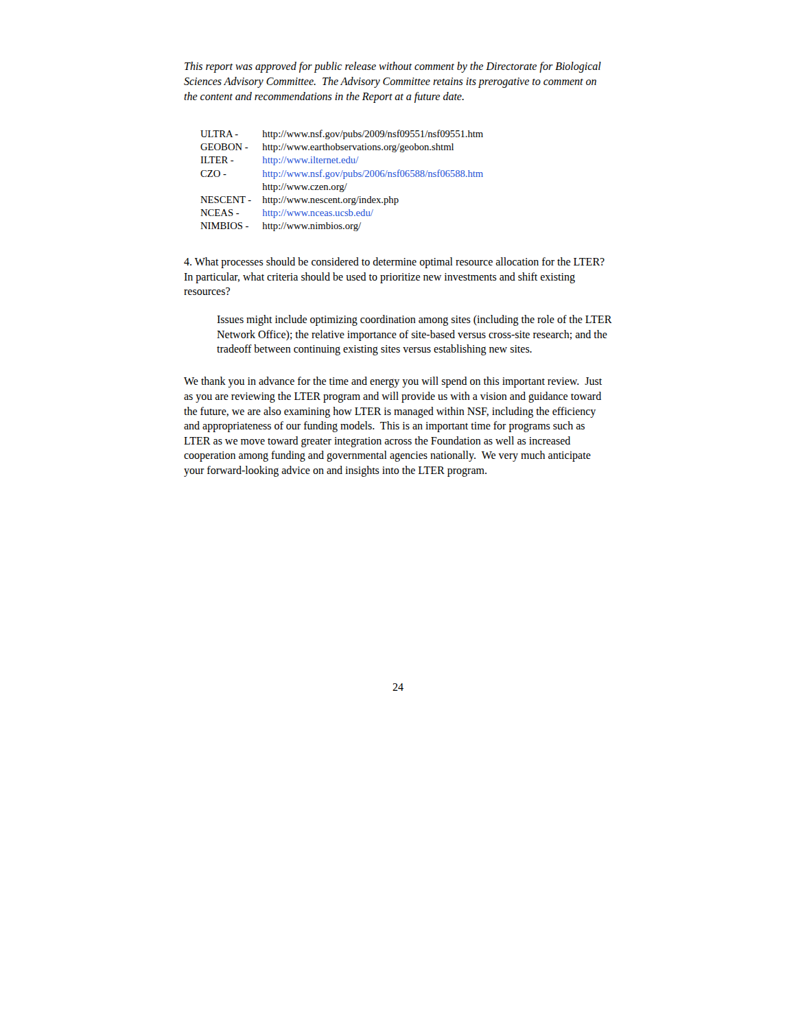This report was approved for public release without comment by the Directorate for Biological Sciences Advisory Committee. The Advisory Committee retains its prerogative to comment on the content and recommendations in the Report at a future date.
| ULTRA - | http://www.nsf.gov/pubs/2009/nsf09551/nsf09551.htm |
| GEOBON - | http://www.earthobservations.org/geobon.shtml |
| ILTER - | http://www.ilternet.edu/ |
| CZO - | http://www.nsf.gov/pubs/2006/nsf06588/nsf06588.htm |
| | http://www.czen.org/ |
| NESCENT - | http://www.nescent.org/index.php |
| NCEAS - | http://www.nceas.ucsb.edu/ |
| NIMBIOS - | http://www.nimbios.org/ |
4. What processes should be considered to determine optimal resource allocation for the LTER? In particular, what criteria should be used to prioritize new investments and shift existing resources?
Issues might include optimizing coordination among sites (including the role of the LTER Network Office); the relative importance of site-based versus cross-site research; and the tradeoff between continuing existing sites versus establishing new sites.
We thank you in advance for the time and energy you will spend on this important review. Just as you are reviewing the LTER program and will provide us with a vision and guidance toward the future, we are also examining how LTER is managed within NSF, including the efficiency and appropriateness of our funding models. This is an important time for programs such as LTER as we move toward greater integration across the Foundation as well as increased cooperation among funding and governmental agencies nationally. We very much anticipate your forward-looking advice on and insights into the LTER program.
24